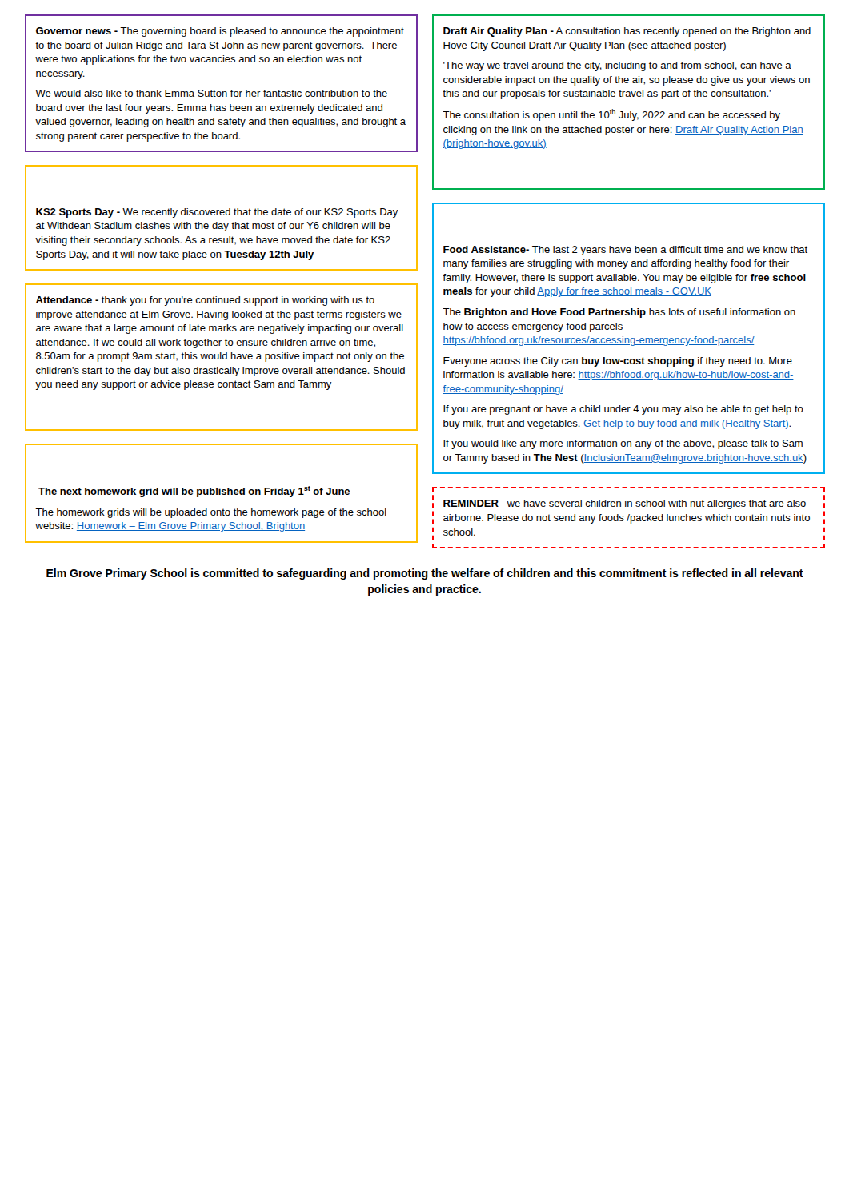Governor news - The governing board is pleased to announce the appointment to the board of Julian Ridge and Tara St John as new parent governors. There were two applications for the two vacancies and so an election was not necessary.
We would also like to thank Emma Sutton for her fantastic contribution to the board over the last four years. Emma has been an extremely dedicated and valued governor, leading on health and safety and then equalities, and brought a strong parent carer perspective to the board.
KS2 Sports Day - We recently discovered that the date of our KS2 Sports Day at Withdean Stadium clashes with the day that most of our Y6 children will be visiting their secondary schools. As a result, we have moved the date for KS2 Sports Day, and it will now take place on Tuesday 12th July
Attendance - thank you for you're continued support in working with us to improve attendance at Elm Grove. Having looked at the past terms registers we are aware that a large amount of late marks are negatively impacting our overall attendance. If we could all work together to ensure children arrive on time, 8.50am for a prompt 9am start, this would have a positive impact not only on the children's start to the day but also drastically improve overall attendance. Should you need any support or advice please contact Sam and Tammy
The next homework grid will be published on Friday 1st of June
The homework grids will be uploaded onto the homework page of the school website: Homework – Elm Grove Primary School, Brighton
Draft Air Quality Plan - A consultation has recently opened on the Brighton and Hove City Council Draft Air Quality Plan (see attached poster)
'The way we travel around the city, including to and from school, can have a considerable impact on the quality of the air, so please do give us your views on this and our proposals for sustainable travel as part of the consultation.'
The consultation is open until the 10th July, 2022 and can be accessed by clicking on the link on the attached poster or here: Draft Air Quality Action Plan (brighton-hove.gov.uk)
Food Assistance- The last 2 years have been a difficult time and we know that many families are struggling with money and affording healthy food for their family. However, there is support available. You may be eligible for free school meals for your child Apply for free school meals - GOV.UK
The Brighton and Hove Food Partnership has lots of useful information on how to access emergency food parcels https://bhfood.org.uk/resources/accessing-emergency-food-parcels/
Everyone across the City can buy low-cost shopping if they need to. More information is available here: https://bhfood.org.uk/how-to-hub/low-cost-and-free-community-shopping/
If you are pregnant or have a child under 4 you may also be able to get help to buy milk, fruit and vegetables. Get help to buy food and milk (Healthy Start).
If you would like any more information on any of the above, please talk to Sam or Tammy based in The Nest (InclusionTeam@elmgrove.brighton-hove.sch.uk)
REMINDER– we have several children in school with nut allergies that are also airborne. Please do not send any foods /packed lunches which contain nuts into school.
Elm Grove Primary School is committed to safeguarding and promoting the welfare of children and this commitment is reflected in all relevant policies and practice.